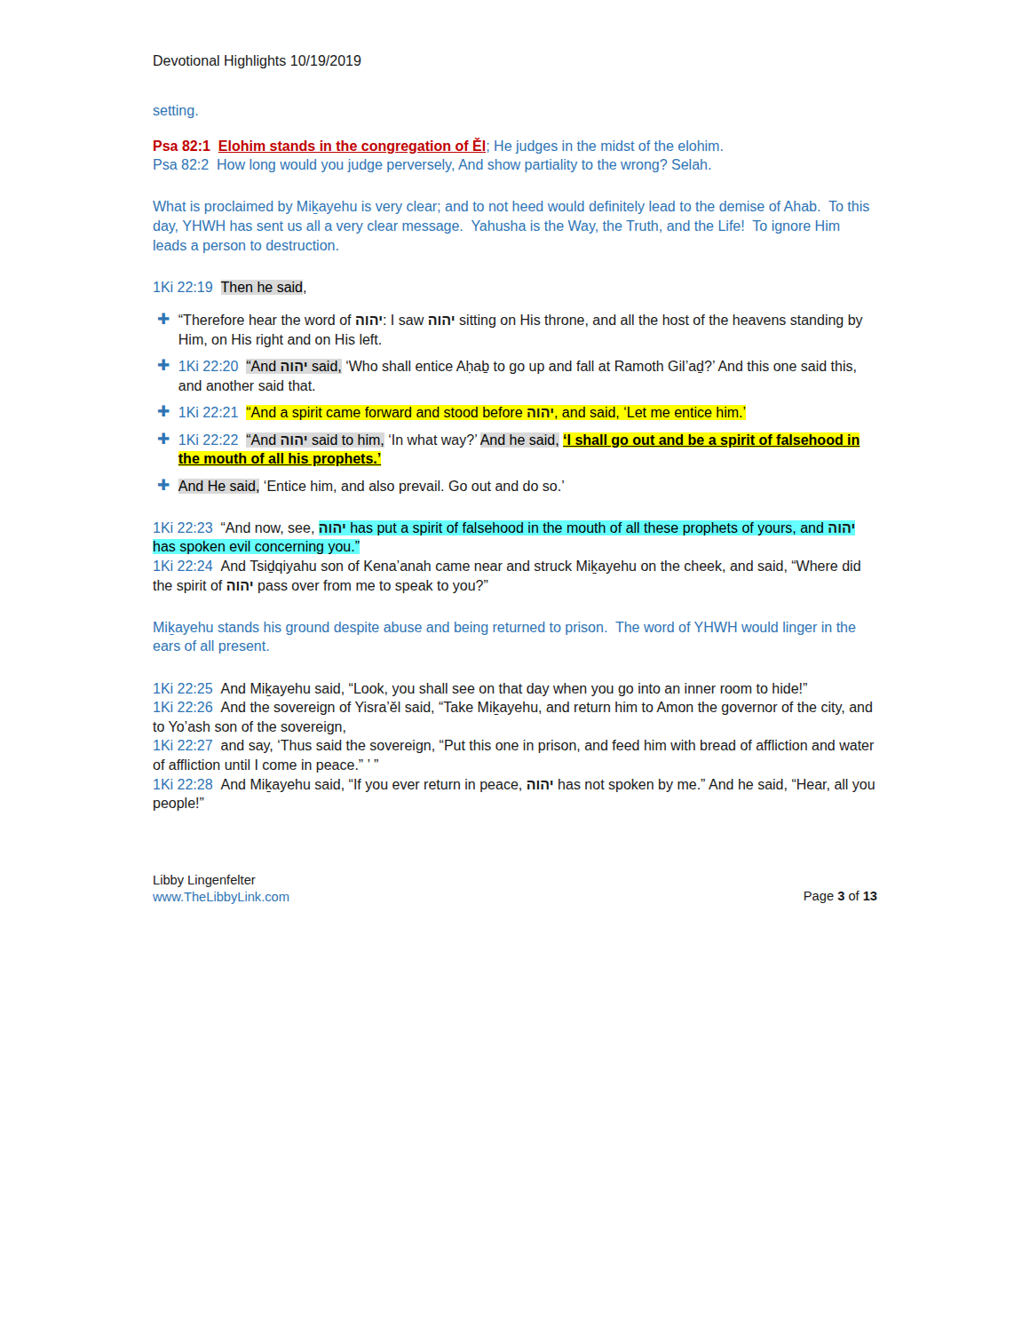Devotional Highlights 10/19/2019
setting.
Psa 82:1 Elohim stands in the congregation of Ěl; He judges in the midst of the elohim.
Psa 82:2 How long would you judge perversely, And show partiality to the wrong? Selah.
What is proclaimed by Miḵayehu is very clear; and to not heed would definitely lead to the demise of Ahab. To this day, YHWH has sent us all a very clear message. Yahusha is the Way, the Truth, and the Life! To ignore Him leads a person to destruction.
1Ki 22:19 Then he said,
“Therefore hear the word of יהוה: I saw יהוה sitting on His throne, and all the host of the heavens standing by Him, on His right and on His left.
1Ki 22:20 “And יהוה said, ‘Who shall entice Aḥaḇ to go up and fall at Ramoth Gil’aḏ?’ And this one said this, and another said that.
1Ki 22:21 “And a spirit came forward and stood before יהוה, and said, ‘Let me entice him.’
1Ki 22:22 “And יהוה said to him, ‘In what way?’ And he said, ‘I shall go out and be a spirit of falsehood in the mouth of all his prophets.’
And He said, ‘Entice him, and also prevail. Go out and do so.’
1Ki 22:23 “And now, see, יהוה has put a spirit of falsehood in the mouth of all these prophets of yours, and יהוה has spoken evil concerning you.”
1Ki 22:24 And Tsiḏqiyahu son of Kena’anah came near and struck Miḵayehu on the cheek, and said, “Where did the spirit of יהוה pass over from me to speak to you?”
Miḵayehu stands his ground despite abuse and being returned to prison. The word of YHWH would linger in the ears of all present.
1Ki 22:25 And Miḵayehu said, “Look, you shall see on that day when you go into an inner room to hide!”
1Ki 22:26 And the sovereign of Yisra’ěl said, “Take Miḵayehu, and return him to Amon the governor of the city, and to Yo’ash son of the sovereign,
1Ki 22:27 and say, ‘Thus said the sovereign, “Put this one in prison, and feed him with bread of affliction and water of affliction until I come in peace.” ’ ”
1Ki 22:28 And Miḵayehu said, “If you ever return in peace, יהוה has not spoken by me.” And he said, “Hear, all you people!”
Libby Lingenfelter
www.TheLibbyLink.com
Page 3 of 13